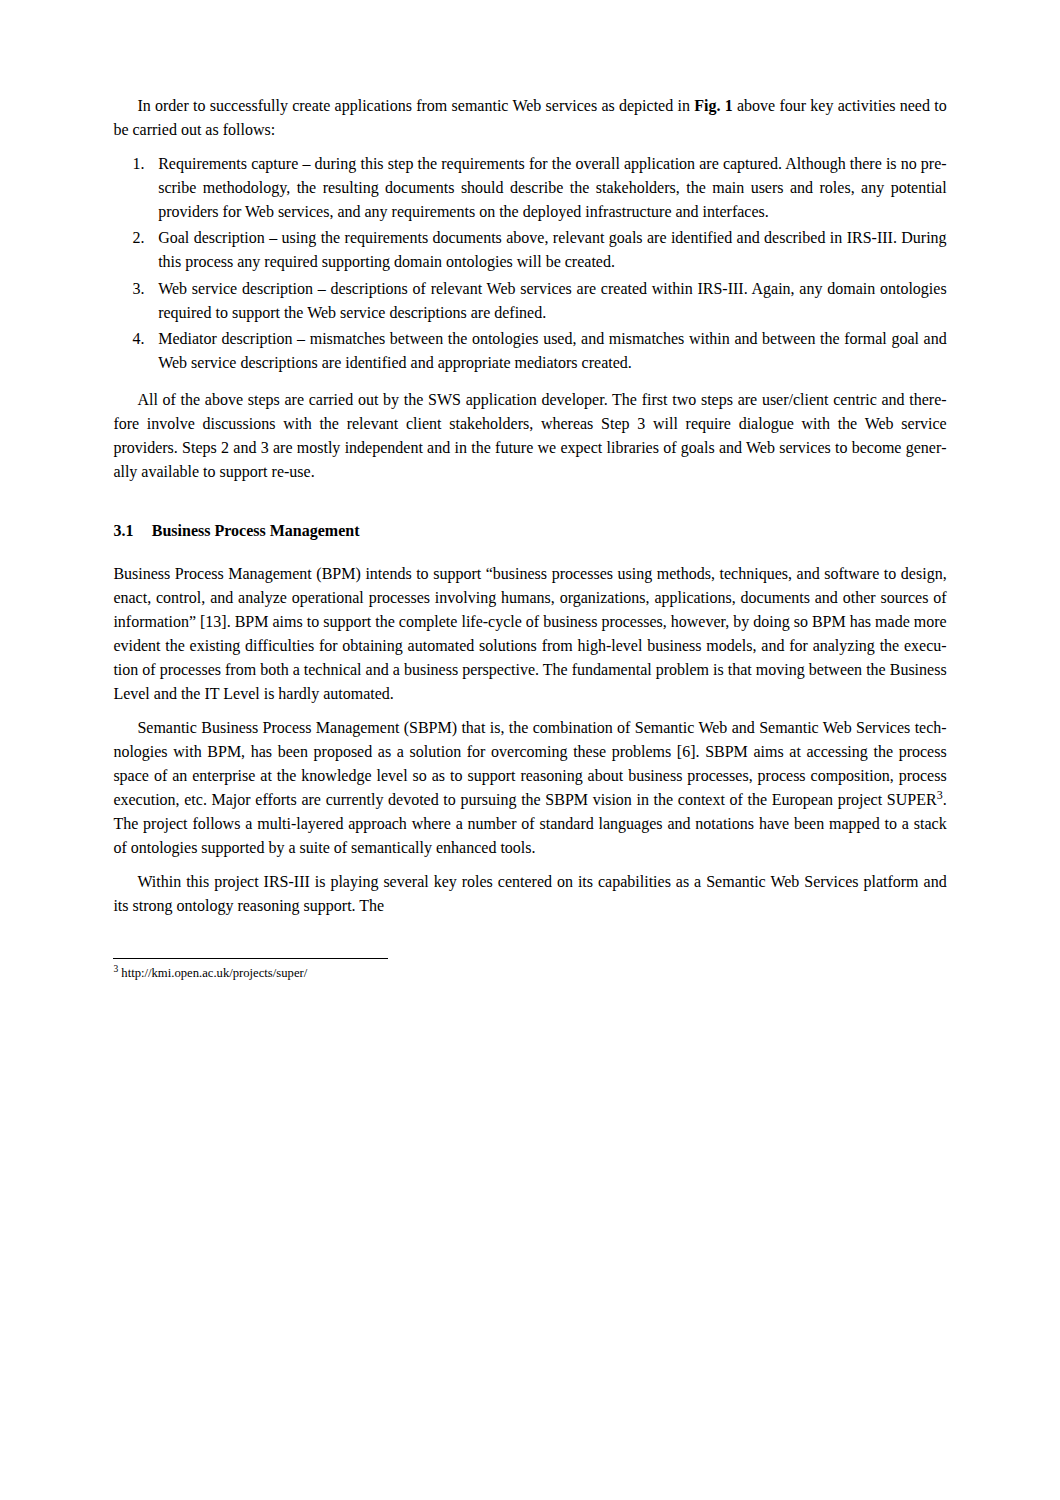In order to successfully create applications from semantic Web services as depicted in Fig. 1 above four key activities need to be carried out as follows:
Requirements capture – during this step the requirements for the overall application are captured. Although there is no prescribe methodology, the resulting documents should describe the stakeholders, the main users and roles, any potential providers for Web services, and any requirements on the deployed infrastructure and interfaces.
Goal description – using the requirements documents above, relevant goals are identified and described in IRS-III. During this process any required supporting domain ontologies will be created.
Web service description – descriptions of relevant Web services are created within IRS-III. Again, any domain ontologies required to support the Web service descriptions are defined.
Mediator description – mismatches between the ontologies used, and mismatches within and between the formal goal and Web service descriptions are identified and appropriate mediators created.
All of the above steps are carried out by the SWS application developer. The first two steps are user/client centric and therefore involve discussions with the relevant client stakeholders, whereas Step 3 will require dialogue with the Web service providers. Steps 2 and 3 are mostly independent and in the future we expect libraries of goals and Web services to become generally available to support re-use.
3.1 Business Process Management
Business Process Management (BPM) intends to support “business processes using methods, techniques, and software to design, enact, control, and analyze operational processes involving humans, organizations, applications, documents and other sources of information” [13]. BPM aims to support the complete life-cycle of business processes, however, by doing so BPM has made more evident the existing difficulties for obtaining automated solutions from high-level business models, and for analyzing the execution of processes from both a technical and a business perspective. The fundamental problem is that moving between the Business Level and the IT Level is hardly automated.
Semantic Business Process Management (SBPM) that is, the combination of Semantic Web and Semantic Web Services technologies with BPM, has been proposed as a solution for overcoming these problems [6]. SBPM aims at accessing the process space of an enterprise at the knowledge level so as to support reasoning about business processes, process composition, process execution, etc. Major efforts are currently devoted to pursuing the SBPM vision in the context of the European project SUPER3. The project follows a multi-layered approach where a number of standard languages and notations have been mapped to a stack of ontologies supported by a suite of semantically enhanced tools.
Within this project IRS-III is playing several key roles centered on its capabilities as a Semantic Web Services platform and its strong ontology reasoning support. The
3 http://kmi.open.ac.uk/projects/super/